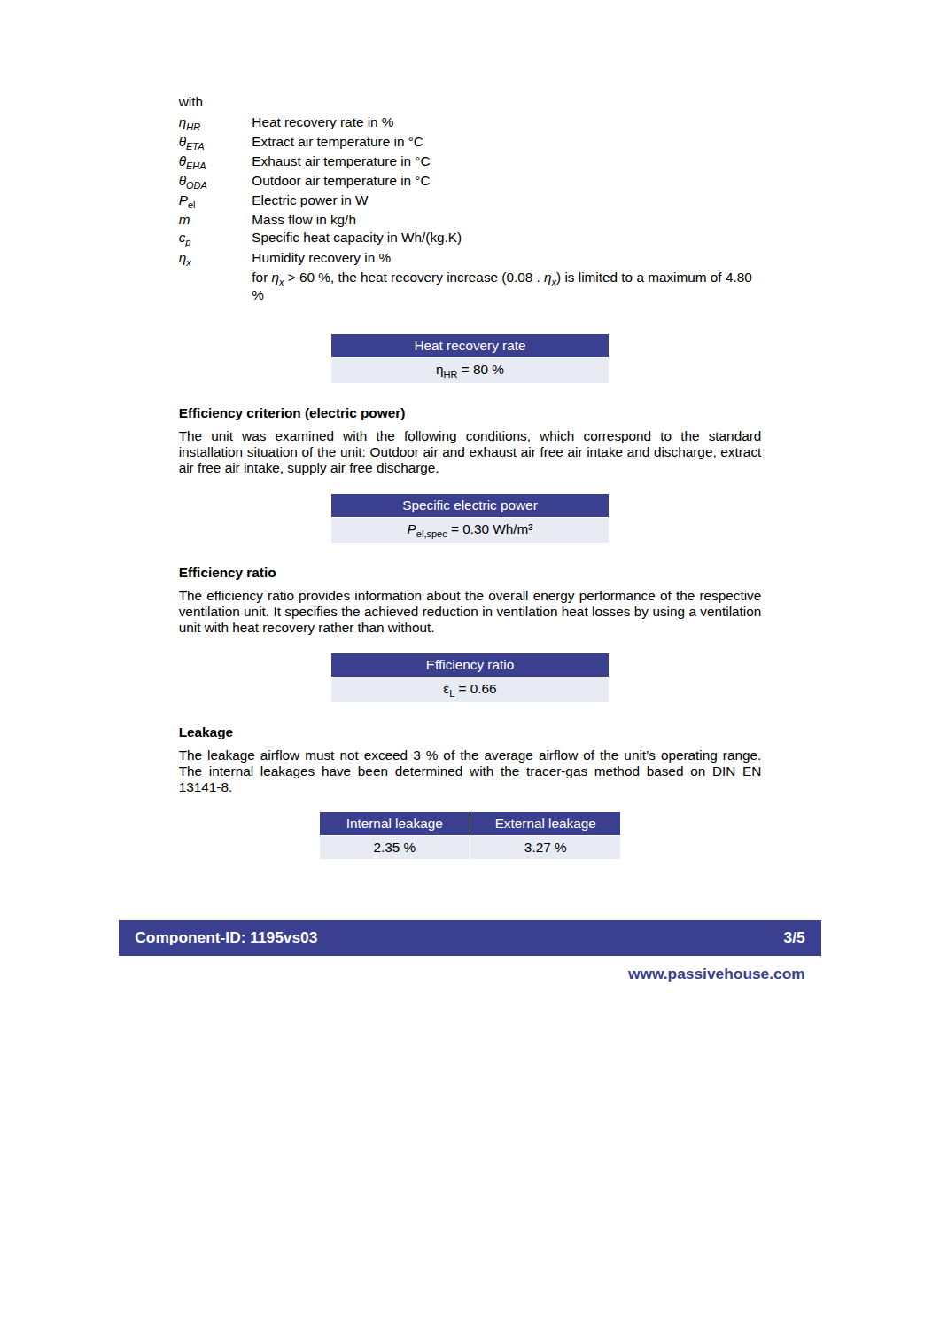with
ηHR
Heat recovery rate in %
θETA
Extract air temperature in °C
θEHA
Exhaust air temperature in °C
θODA
Outdoor air temperature in °C
Pel
Electric power in W
ṁ
Mass flow in kg/h
cp
Specific heat capacity in Wh/(kg.K)
ηx
Humidity recovery in %
for ηx > 60 %, the heat recovery increase (0.08 . ηx) is limited to a maximum of 4.80 %
| Heat recovery rate |
| --- |
| η HR = 80 % |
Efficiency criterion (electric power)
The unit was examined with the following conditions, which correspond to the standard installation situation of the unit: Outdoor air and exhaust air free air intake and discharge, extract air free air intake, supply air free discharge.
| Specific electric power |
| --- |
| P el,spec = 0.30 Wh/m³ |
Efficiency ratio
The efficiency ratio provides information about the overall energy performance of the respective ventilation unit. It specifies the achieved reduction in ventilation heat losses by using a ventilation unit with heat recovery rather than without.
| Efficiency ratio |
| --- |
| ε L = 0.66 |
Leakage
The leakage airflow must not exceed 3 % of the average airflow of the unit’s operating range. The internal leakages have been determined with the tracer-gas method based on DIN EN 13141-8.
| Internal leakage | External leakage |
| --- | --- |
| 2.35 % | 3.27 % |
Component-ID: 1195vs03
3/5
www.passivehouse.com